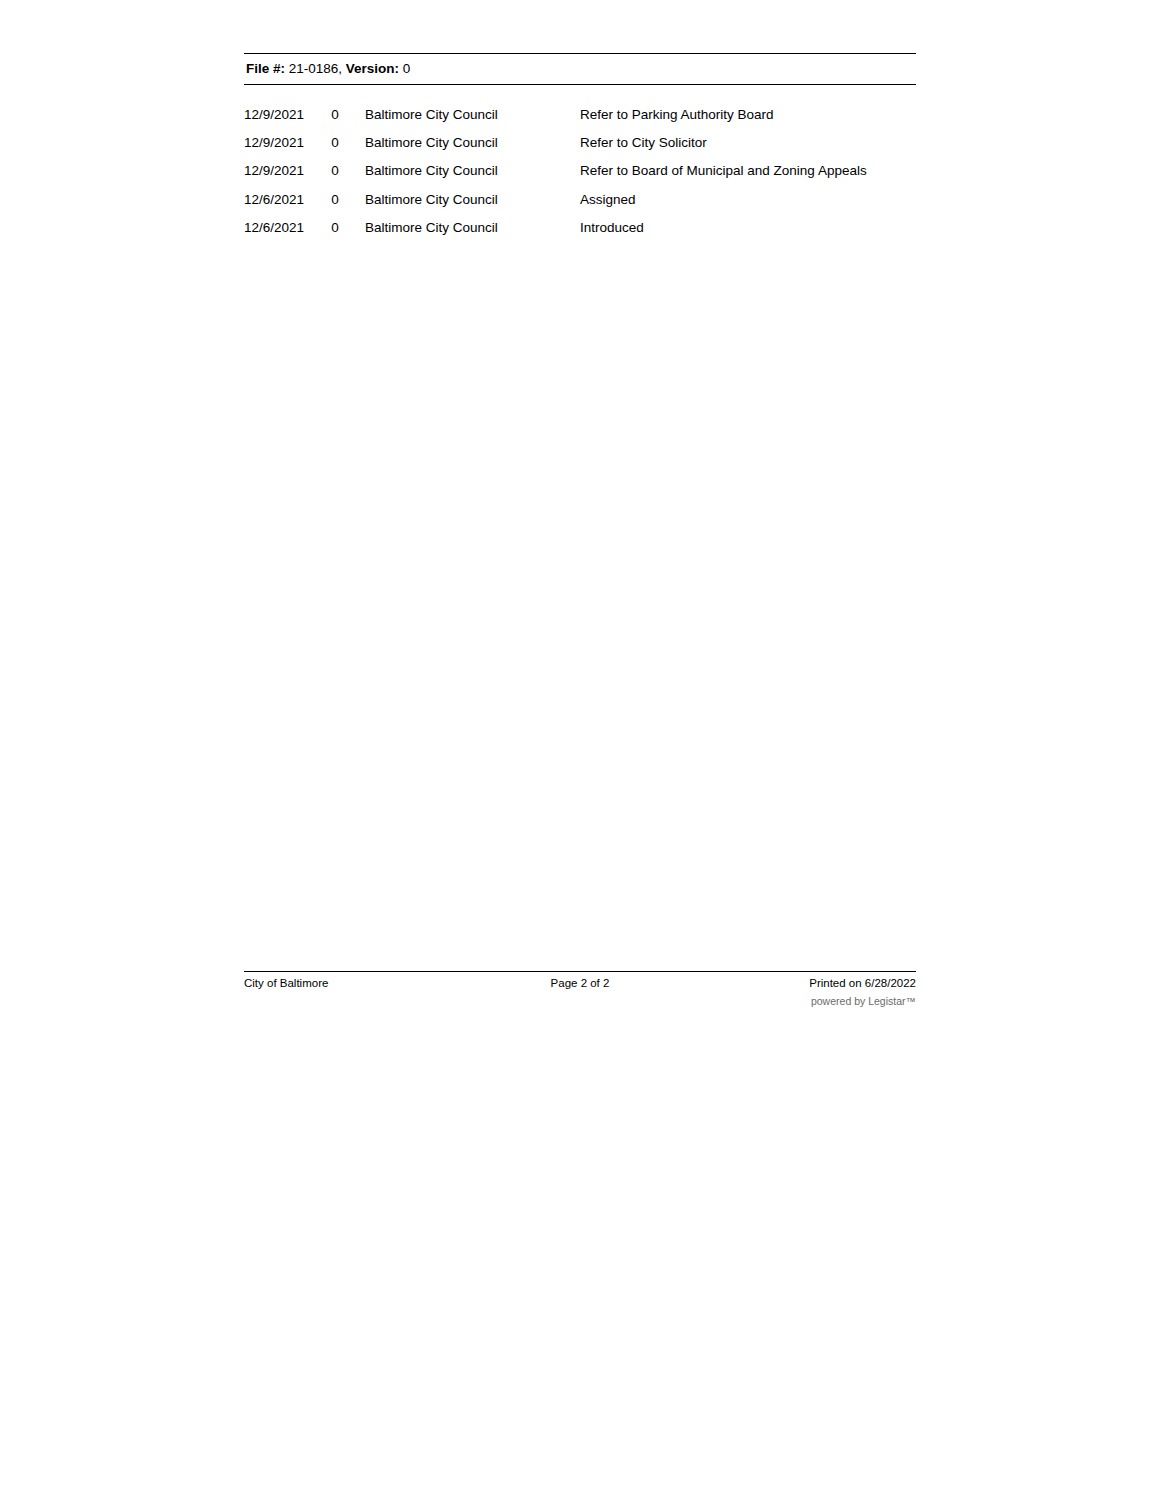File #: 21-0186, Version: 0
| 12/9/2021 | 0 | Baltimore City Council | Refer to Parking Authority Board |
| 12/9/2021 | 0 | Baltimore City Council | Refer to City Solicitor |
| 12/9/2021 | 0 | Baltimore City Council | Refer to Board of Municipal and Zoning Appeals |
| 12/6/2021 | 0 | Baltimore City Council | Assigned |
| 12/6/2021 | 0 | Baltimore City Council | Introduced |
City of Baltimore
Page 2 of 2
Printed on 6/28/2022
powered by Legistar™